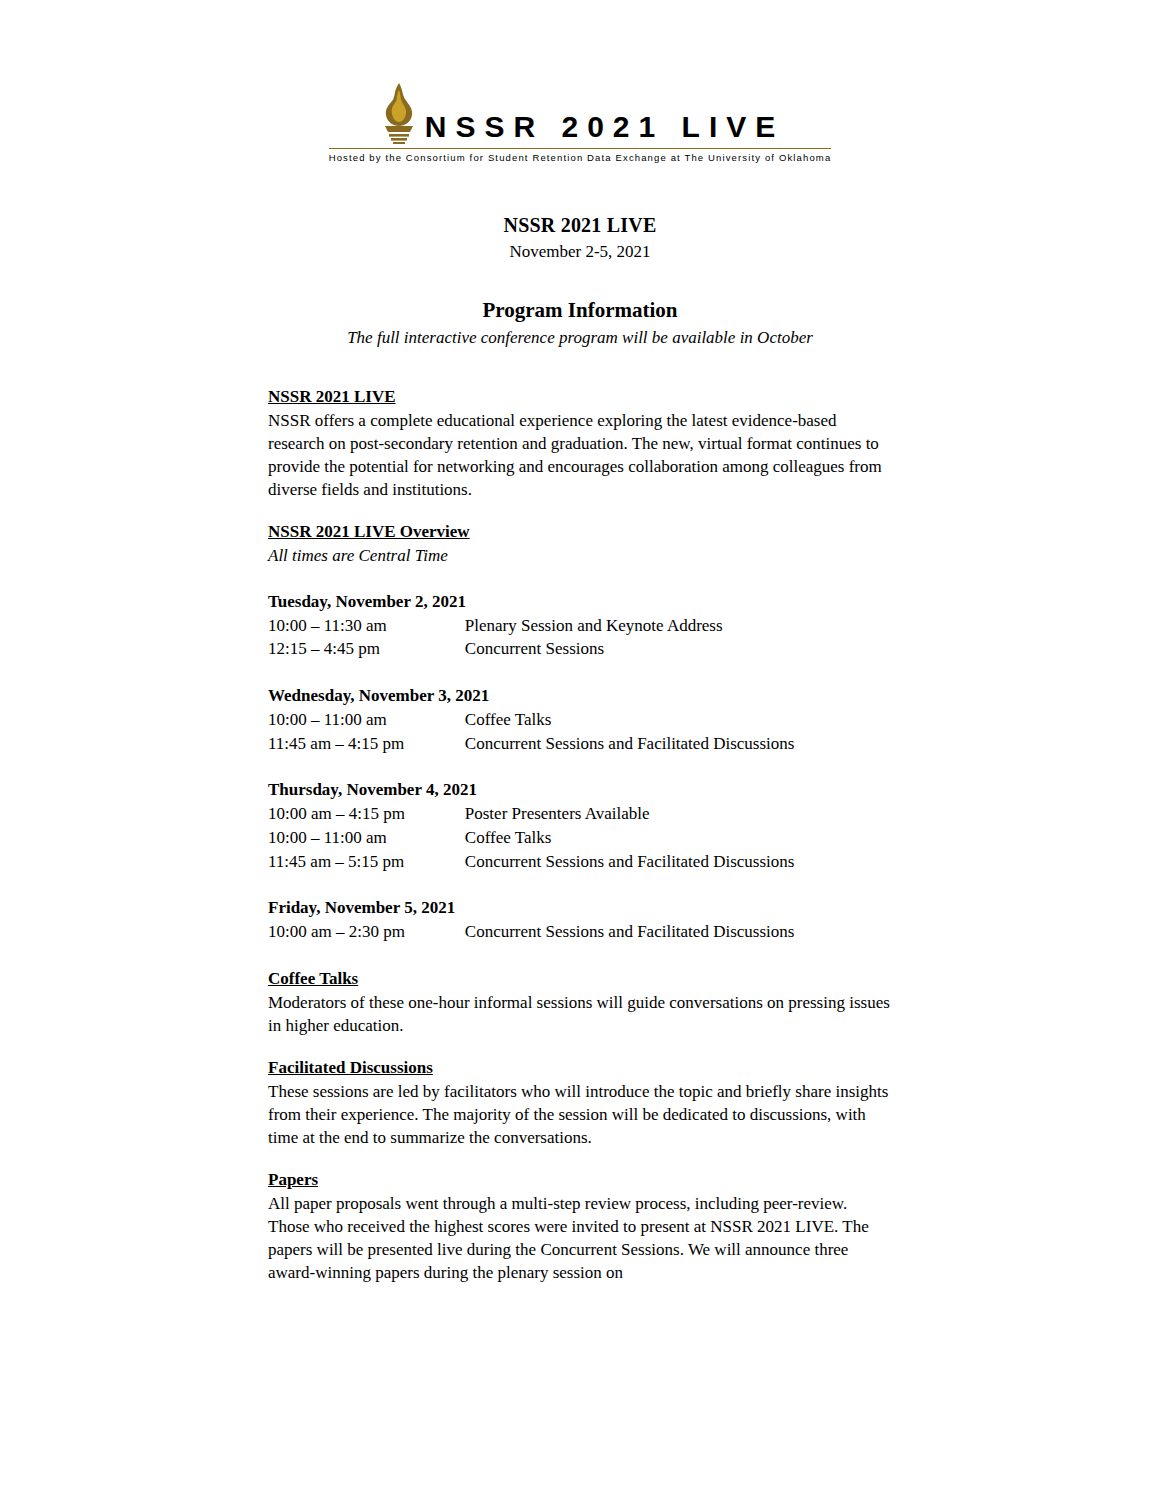NSSR 2021 LIVE
Hosted by the Consortium for Student Retention Data Exchange at The University of Oklahoma
NSSR 2021 LIVE
November 2-5, 2021
Program Information
The full interactive conference program will be available in October
NSSR 2021 LIVE
NSSR offers a complete educational experience exploring the latest evidence-based research on post-secondary retention and graduation. The new, virtual format continues to provide the potential for networking and encourages collaboration among colleagues from diverse fields and institutions.
NSSR 2021 LIVE Overview
All times are Central Time
Tuesday, November 2, 2021
| 10:00 – 11:30 am | Plenary Session and Keynote Address |
| 12:15 – 4:45 pm | Concurrent Sessions |
Wednesday, November 3, 2021
| 10:00 – 11:00 am | Coffee Talks |
| 11:45 am – 4:15 pm | Concurrent Sessions and Facilitated Discussions |
Thursday, November 4, 2021
| 10:00 am – 4:15 pm | Poster Presenters Available |
| 10:00 – 11:00 am | Coffee Talks |
| 11:45 am – 5:15 pm | Concurrent Sessions and Facilitated Discussions |
Friday, November 5, 2021
| 10:00 am – 2:30 pm | Concurrent Sessions and Facilitated Discussions |
Coffee Talks
Moderators of these one-hour informal sessions will guide conversations on pressing issues in higher education.
Facilitated Discussions
These sessions are led by facilitators who will introduce the topic and briefly share insights from their experience. The majority of the session will be dedicated to discussions, with time at the end to summarize the conversations.
Papers
All paper proposals went through a multi-step review process, including peer-review. Those who received the highest scores were invited to present at NSSR 2021 LIVE. The papers will be presented live during the Concurrent Sessions. We will announce three award-winning papers during the plenary session on